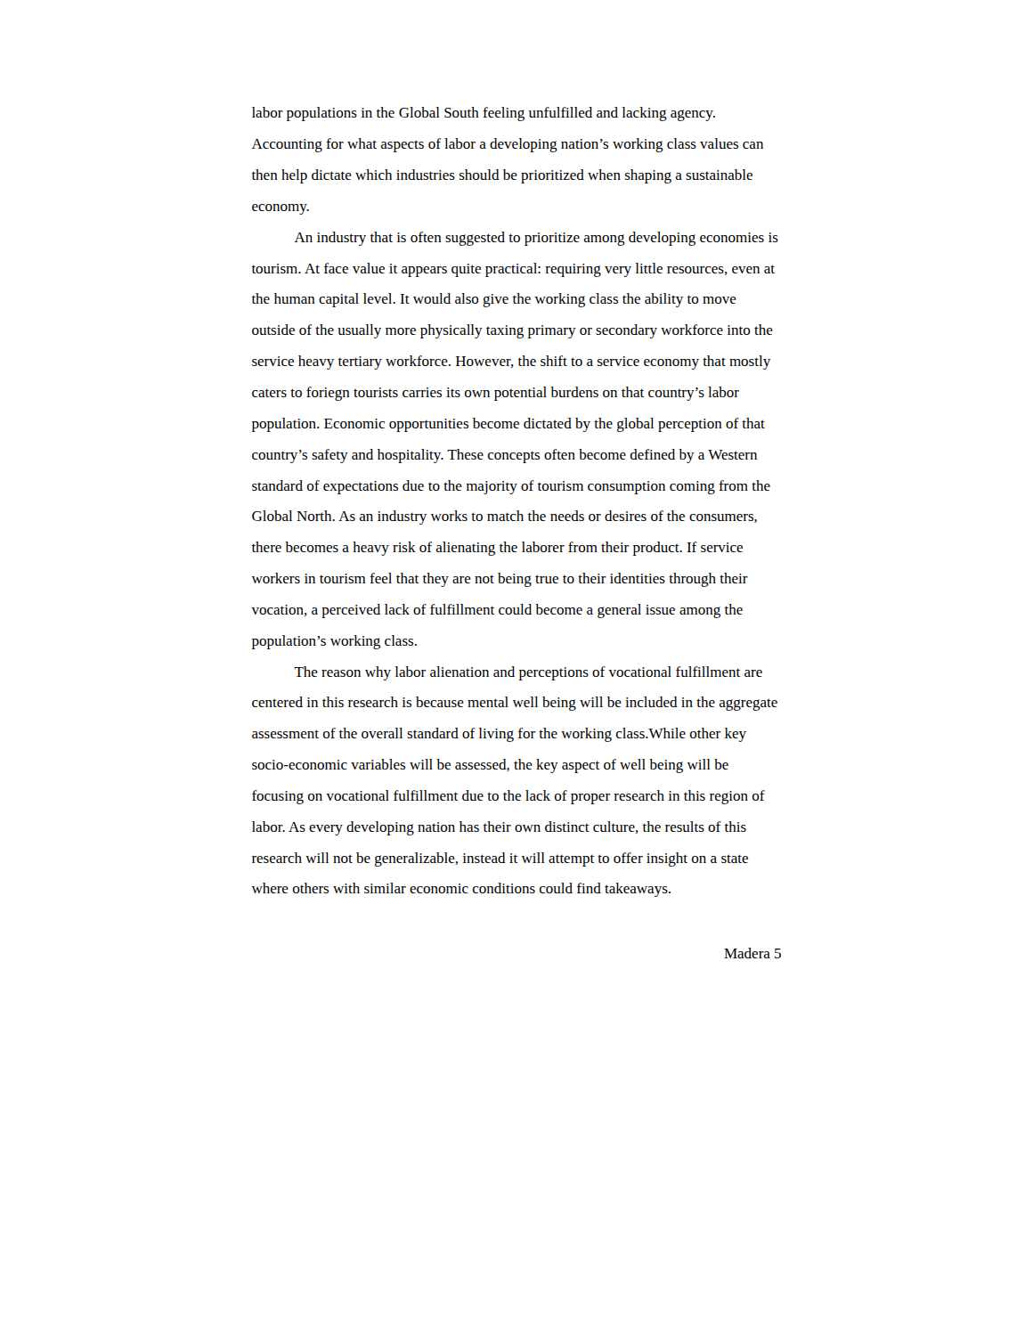labor populations in the Global South feeling unfulfilled and lacking agency. Accounting for what aspects of labor a developing nation’s working class values can then help dictate which industries should be prioritized when shaping a sustainable economy.
An industry that is often suggested to prioritize among developing economies is tourism. At face value it appears quite practical: requiring very little resources, even at the human capital level. It would also give the working class the ability to move outside of the usually more physically taxing primary or secondary workforce into the service heavy tertiary workforce. However, the shift to a service economy that mostly caters to foriegn tourists carries its own potential burdens on that country’s labor population. Economic opportunities become dictated by the global perception of that country’s safety and hospitality. These concepts often become defined by a Western standard of expectations due to the majority of tourism consumption coming from the Global North. As an industry works to match the needs or desires of the consumers, there becomes a heavy risk of alienating the laborer from their product. If service workers in tourism feel that they are not being true to their identities through their vocation, a perceived lack of fulfillment could become a general issue among the population’s working class.
The reason why labor alienation and perceptions of vocational fulfillment are centered in this research is because mental well being will be included in the aggregate assessment of the overall standard of living for the working class.While other key socio-economic variables will be assessed, the key aspect of well being will be focusing on vocational fulfillment due to the lack of proper research in this region of labor. As every developing nation has their own distinct culture, the results of this research will not be generalizable, instead it will attempt to offer insight on a state where others with similar economic conditions could find takeaways.
Madera 5